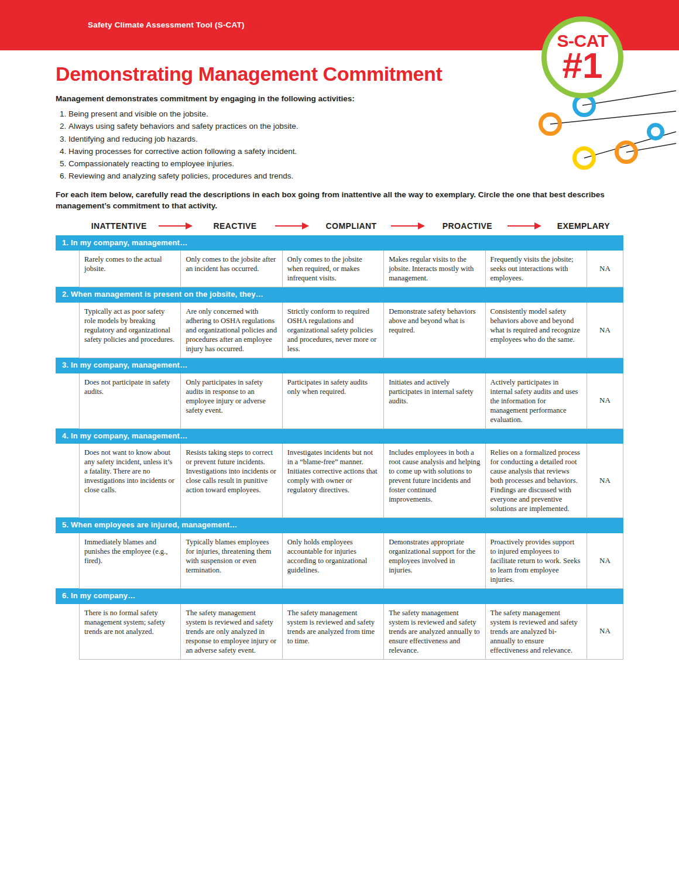Safety Climate Assessment Tool (S-CAT)
S-CAT
#1
Demonstrating Management Commitment
Management demonstrates commitment by engaging in the following activities:
Being present and visible on the jobsite.
Always using safety behaviors and safety practices on the jobsite.
Identifying and reducing job hazards.
Having processes for corrective action following a safety incident.
Compassionately reacting to employee injuries.
Reviewing and analyzing safety policies, procedures and trends.
For each item below, carefully read the descriptions in each box going from inattentive all the way to exemplary. Circle the one that best describes management’s commitment to that activity.
INATTENTIVE REACTIVE COMPLIANT PROACTIVE EXEMPLARY
| 1. In my company, management… |
| | Rarely comes to the actual jobsite. | Only comes to the jobsite after an incident has occurred. | Only comes to the jobsite when required, or makes infrequent visits. | Makes regular visits to the jobsite. Interacts mostly with management. | Frequently visits the jobsite; seeks out interactions with employees. | NA |
| 2. When management is present on the jobsite, they… |
| | Typically act as poor safety role models by breaking regulatory and organizational safety policies and procedures. | Are only concerned with adhering to OSHA regulations and organizational policies and procedures after an employee injury has occurred. | Strictly conform to required OSHA regulations and organizational safety policies and procedures, never more or less. | Demonstrate safety behaviors above and beyond what is required. | Consistently model safety behaviors above and beyond what is required and recognize employees who do the same. | NA |
| 3. In my company, management… |
| | Does not participate in safety audits. | Only participates in safety audits in response to an employee injury or adverse safety event. | Participates in safety audits only when required. | Initiates and actively participates in internal safety audits. | Actively participates in internal safety audits and uses the information for management performance evaluation. | NA |
| 4. In my company, management… |
| | Does not want to know about any safety incident, unless it’s a fatality. There are no investigations into incidents or close calls. | Resists taking steps to correct or prevent future incidents. Investigations into incidents or close calls result in punitive action toward employees. | Investigates incidents but not in a “blame-free” manner. Initiates corrective actions that comply with owner or regulatory directives. | Includes employees in both a root cause analysis and helping to come up with solutions to prevent future incidents and foster continued improvements. | Relies on a formalized process for conducting a detailed root cause analysis that reviews both processes and behaviors. Findings are discussed with everyone and preventive solutions are implemented. | NA |
| 5. When employees are injured, management… |
| | Immediately blames and punishes the employee (e.g., fired). | Typically blames employees for injuries, threatening them with suspension or even termination. | Only holds employees accountable for injuries according to organizational guidelines. | Demonstrates appropriate organizational support for the employees involved in injuries. | Proactively provides support to injured employees to facilitate return to work. Seeks to learn from employee injuries. | NA |
| 6. In my company… |
| | There is no formal safety management system; safety trends are not analyzed. | The safety management system is reviewed and safety trends are only analyzed in response to employee injury or an adverse safety event. | The safety management system is reviewed and safety trends are analyzed from time to time. | The safety management system is reviewed and safety trends are analyzed annually to ensure effectiveness and relevance. | The safety management system is reviewed and safety trends are analyzed bi-annually to ensure effectiveness and relevance. | NA |